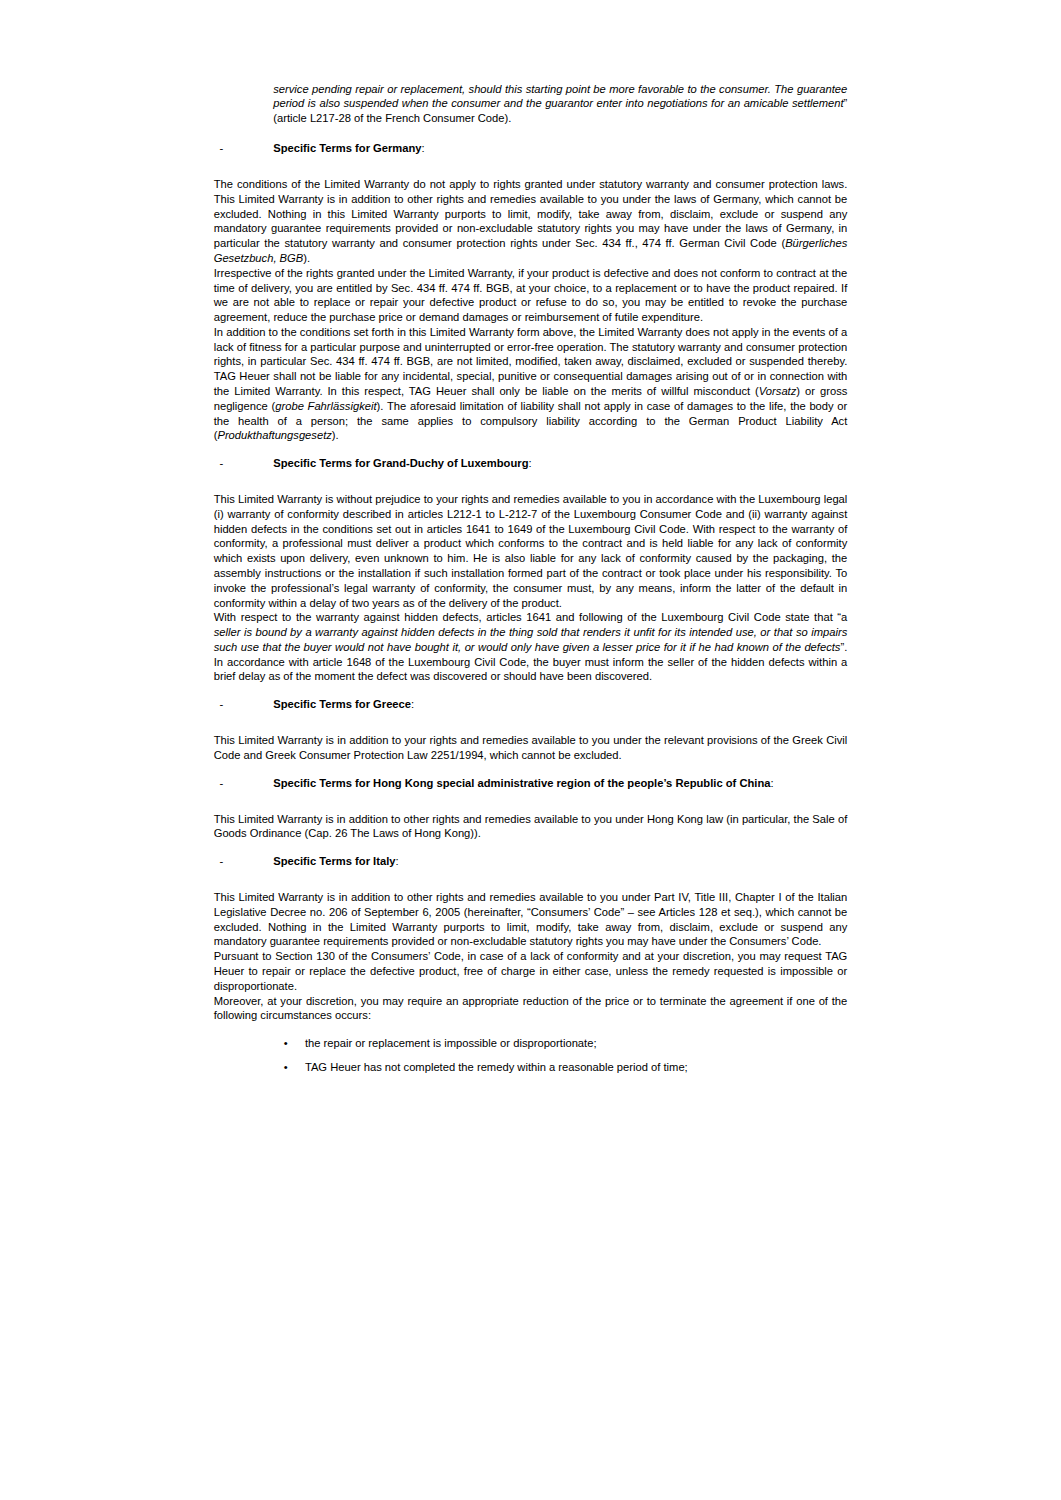service pending repair or replacement, should this starting point be more favorable to the consumer. The guarantee period is also suspended when the consumer and the guarantor enter into negotiations for an amicable settlement” (article L217-28 of the French Consumer Code).
-Specific Terms for Germany:
The conditions of the Limited Warranty do not apply to rights granted under statutory warranty and consumer protection laws. This Limited Warranty is in addition to other rights and remedies available to you under the laws of Germany, which cannot be excluded. Nothing in this Limited Warranty purports to limit, modify, take away from, disclaim, exclude or suspend any mandatory guarantee requirements provided or non-excludable statutory rights you may have under the laws of Germany, in particular the statutory warranty and consumer protection rights under Sec. 434 ff., 474 ff. German Civil Code (Bürgerliches Gesetzbuch, BGB).
Irrespective of the rights granted under the Limited Warranty, if your product is defective and does not conform to contract at the time of delivery, you are entitled by Sec. 434 ff. 474 ff. BGB, at your choice, to a replacement or to have the product repaired. If we are not able to replace or repair your defective product or refuse to do so, you may be entitled to revoke the purchase agreement, reduce the purchase price or demand damages or reimbursement of futile expenditure.
In addition to the conditions set forth in this Limited Warranty form above, the Limited Warranty does not apply in the events of a lack of fitness for a particular purpose and uninterrupted or error-free operation. The statutory warranty and consumer protection rights, in particular Sec. 434 ff. 474 ff. BGB, are not limited, modified, taken away, disclaimed, excluded or suspended thereby. TAG Heuer shall not be liable for any incidental, special, punitive or consequential damages arising out of or in connection with the Limited Warranty. In this respect, TAG Heuer shall only be liable on the merits of willful misconduct (Vorsatz) or gross negligence (grobe Fahrlässigkeit). The aforesaid limitation of liability shall not apply in case of damages to the life, the body or the health of a person; the same applies to compulsory liability according to the German Product Liability Act (Produkthaftungsgesetz).
-Specific Terms for Grand-Duchy of Luxembourg:
This Limited Warranty is without prejudice to your rights and remedies available to you in accordance with the Luxembourg legal (i) warranty of conformity described in articles L212-1 to L-212-7 of the Luxembourg Consumer Code and (ii) warranty against hidden defects in the conditions set out in articles 1641 to 1649 of the Luxembourg Civil Code. With respect to the warranty of conformity, a professional must deliver a product which conforms to the contract and is held liable for any lack of conformity which exists upon delivery, even unknown to him. He is also liable for any lack of conformity caused by the packaging, the assembly instructions or the installation if such installation formed part of the contract or took place under his responsibility. To invoke the professional’s legal warranty of conformity, the consumer must, by any means, inform the latter of the default in conformity within a delay of two years as of the delivery of the product.
With respect to the warranty against hidden defects, articles 1641 and following of the Luxembourg Civil Code state that “a seller is bound by a warranty against hidden defects in the thing sold that renders it unfit for its intended use, or that so impairs such use that the buyer would not have bought it, or would only have given a lesser price for it if he had known of the defects”. In accordance with article 1648 of the Luxembourg Civil Code, the buyer must inform the seller of the hidden defects within a brief delay as of the moment the defect was discovered or should have been discovered.
-Specific Terms for Greece:
This Limited Warranty is in addition to your rights and remedies available to you under the relevant provisions of the Greek Civil Code and Greek Consumer Protection Law 2251/1994, which cannot be excluded.
-Specific Terms for Hong Kong special administrative region of the people’s Republic of China:
This Limited Warranty is in addition to other rights and remedies available to you under Hong Kong law (in particular, the Sale of Goods Ordinance (Cap. 26 The Laws of Hong Kong)).
-Specific Terms for Italy:
This Limited Warranty is in addition to other rights and remedies available to you under Part IV, Title III, Chapter I of the Italian Legislative Decree no. 206 of September 6, 2005 (hereinafter, “Consumers’ Code” – see Articles 128 et seq.), which cannot be excluded. Nothing in the Limited Warranty purports to limit, modify, take away from, disclaim, exclude or suspend any mandatory guarantee requirements provided or non-excludable statutory rights you may have under the Consumers’ Code.
Pursuant to Section 130 of the Consumers’ Code, in case of a lack of conformity and at your discretion, you may request TAG Heuer to repair or replace the defective product, free of charge in either case, unless the remedy requested is impossible or disproportionate.
Moreover, at your discretion, you may require an appropriate reduction of the price or to terminate the agreement if one of the following circumstances occurs:
the repair or replacement is impossible or disproportionate;
TAG Heuer has not completed the remedy within a reasonable period of time;